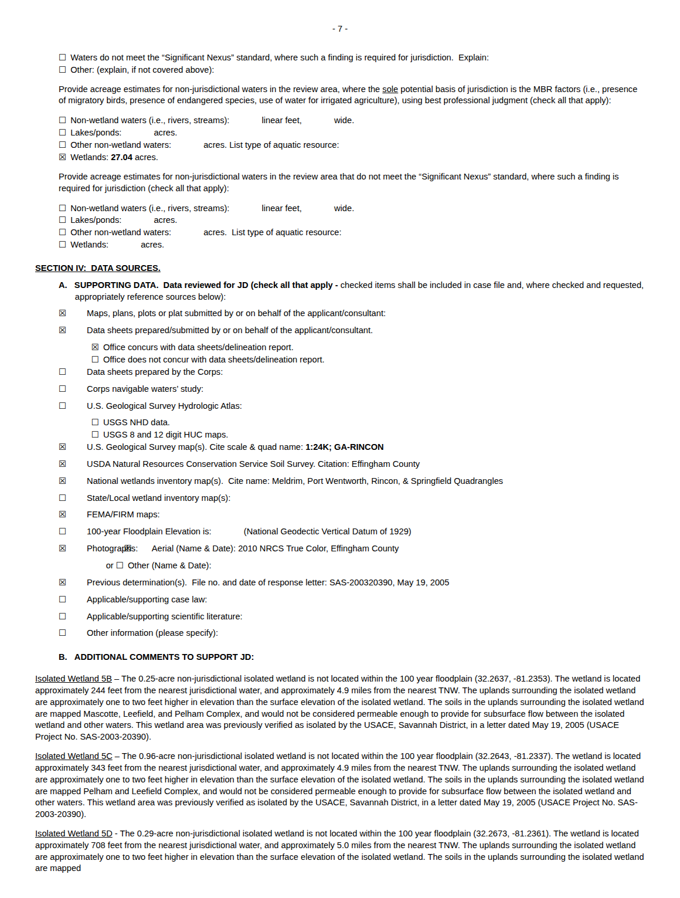- 7 -
☐ Waters do not meet the “Significant Nexus” standard, where such a finding is required for jurisdiction. Explain:
☐ Other: (explain, if not covered above):
Provide acreage estimates for non-jurisdictional waters in the review area, where the sole potential basis of jurisdiction is the MBR factors (i.e., presence of migratory birds, presence of endangered species, use of water for irrigated agriculture), using best professional judgment (check all that apply):
☐ Non-wetland waters (i.e., rivers, streams): linear feet, wide.
☐ Lakes/ponds: acres.
☐ Other non-wetland waters: acres. List type of aquatic resource:
☒ Wetlands: 27.04 acres.
Provide acreage estimates for non-jurisdictional waters in the review area that do not meet the “Significant Nexus” standard, where such a finding is required for jurisdiction (check all that apply):
☐ Non-wetland waters (i.e., rivers, streams): linear feet, wide.
☐ Lakes/ponds: acres.
☐ Other non-wetland waters: acres. List type of aquatic resource:
☐ Wetlands: acres.
SECTION IV: DATA SOURCES.
A. SUPPORTING DATA. Data reviewed for JD (check all that apply - checked items shall be included in case file and, where checked and requested, appropriately reference sources below):
☒ Maps, plans, plots or plat submitted by or on behalf of the applicant/consultant:
☒ Data sheets prepared/submitted by or on behalf of the applicant/consultant.
☒ Office concurs with data sheets/delineation report.
☐ Office does not concur with data sheets/delineation report.
☐ Data sheets prepared by the Corps:
☐ Corps navigable waters’ study:
☐ U.S. Geological Survey Hydrologic Atlas:
☐ USGS NHD data.
☐ USGS 8 and 12 digit HUC maps.
☒ U.S. Geological Survey map(s). Cite scale & quad name: 1:24K; GA-RINCON
☒ USDA Natural Resources Conservation Service Soil Survey. Citation: Effingham County
☒ National wetlands inventory map(s). Cite name: Meldrim, Port Wentworth, Rincon, & Springfield Quadrangles
☐ State/Local wetland inventory map(s):
☒ FEMA/FIRM maps:
☐ 100-year Floodplain Elevation is: (National Geodectic Vertical Datum of 1929)
☒ Photographs: ☒ Aerial (Name & Date): 2010 NRCS True Color, Effingham County
or ☐ Other (Name & Date):
☒ Previous determination(s). File no. and date of response letter: SAS-200320390, May 19, 2005
☐ Applicable/supporting case law:
☐ Applicable/supporting scientific literature:
☐ Other information (please specify):
B. ADDITIONAL COMMENTS TO SUPPORT JD:
Isolated Wetland 5B – The 0.25-acre non-jurisdictional isolated wetland is not located within the 100 year floodplain (32.2637, -81.2353). The wetland is located approximately 244 feet from the nearest jurisdictional water, and approximately 4.9 miles from the nearest TNW. The uplands surrounding the isolated wetland are approximately one to two feet higher in elevation than the surface elevation of the isolated wetland. The soils in the uplands surrounding the isolated wetland are mapped Mascotte, Leefield, and Pelham Complex, and would not be considered permeable enough to provide for subsurface flow between the isolated wetland and other waters. This wetland area was previously verified as isolated by the USACE, Savannah District, in a letter dated May 19, 2005 (USACE Project No. SAS-2003-20390).
Isolated Wetland 5C – The 0.96-acre non-jurisdictional isolated wetland is not located within the 100 year floodplain (32.2643, -81.2337). The wetland is located approximately 343 feet from the nearest jurisdictional water, and approximately 4.9 miles from the nearest TNW. The uplands surrounding the isolated wetland are approximately one to two feet higher in elevation than the surface elevation of the isolated wetland. The soils in the uplands surrounding the isolated wetland are mapped Pelham and Leefield Complex, and would not be considered permeable enough to provide for subsurface flow between the isolated wetland and other waters. This wetland area was previously verified as isolated by the USACE, Savannah District, in a letter dated May 19, 2005 (USACE Project No. SAS-2003-20390).
Isolated Wetland 5D - The 0.29-acre non-jurisdictional isolated wetland is not located within the 100 year floodplain (32.2673, -81.2361). The wetland is located approximately 708 feet from the nearest jurisdictional water, and approximately 5.0 miles from the nearest TNW. The uplands surrounding the isolated wetland are approximately one to two feet higher in elevation than the surface elevation of the isolated wetland. The soils in the uplands surrounding the isolated wetland are mapped